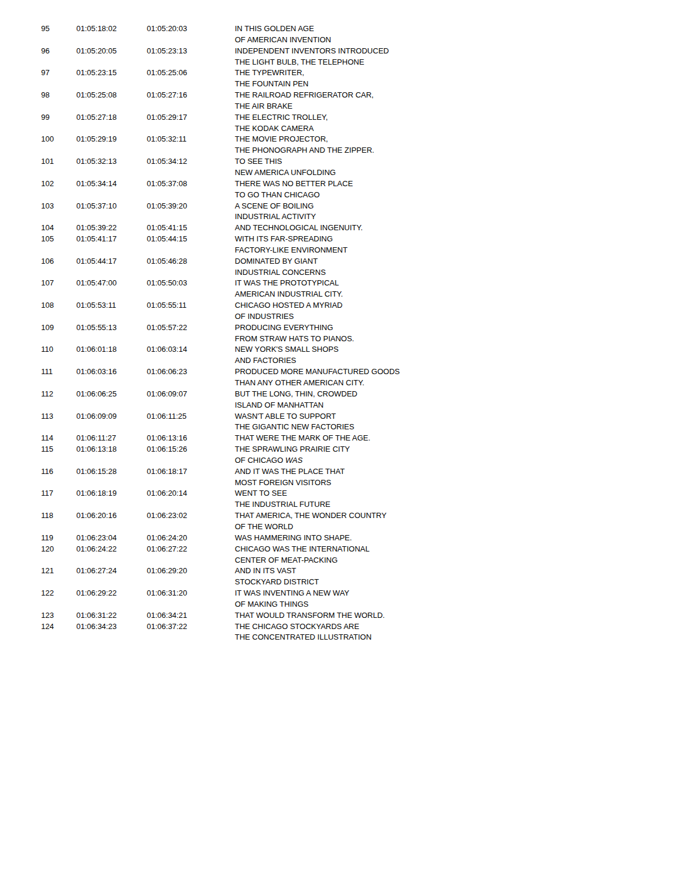| 95 | 01:05:18:02 | 01:05:20:03 | IN THIS GOLDEN AGE OF AMERICAN INVENTION |
| 96 | 01:05:20:05 | 01:05:23:13 | INDEPENDENT INVENTORS INTRODUCED THE LIGHT BULB, THE TELEPHONE |
| 97 | 01:05:23:15 | 01:05:25:06 | THE TYPEWRITER, THE FOUNTAIN PEN |
| 98 | 01:05:25:08 | 01:05:27:16 | THE RAILROAD REFRIGERATOR CAR, THE AIR BRAKE |
| 99 | 01:05:27:18 | 01:05:29:17 | THE ELECTRIC TROLLEY, THE KODAK CAMERA |
| 100 | 01:05:29:19 | 01:05:32:11 | THE MOVIE PROJECTOR, THE PHONOGRAPH AND THE ZIPPER. |
| 101 | 01:05:32:13 | 01:05:34:12 | TO SEE THIS NEW AMERICA UNFOLDING |
| 102 | 01:05:34:14 | 01:05:37:08 | THERE WAS NO BETTER PLACE TO GO THAN CHICAGO |
| 103 | 01:05:37:10 | 01:05:39:20 | A SCENE OF BOILING INDUSTRIAL ACTIVITY |
| 104 | 01:05:39:22 | 01:05:41:15 | AND TECHNOLOGICAL INGENUITY. |
| 105 | 01:05:41:17 | 01:05:44:15 | WITH ITS FAR-SPREADING FACTORY-LIKE ENVIRONMENT |
| 106 | 01:05:44:17 | 01:05:46:28 | DOMINATED BY GIANT INDUSTRIAL CONCERNS |
| 107 | 01:05:47:00 | 01:05:50:03 | IT WAS THE PROTOTYPICAL AMERICAN INDUSTRIAL CITY. |
| 108 | 01:05:53:11 | 01:05:55:11 | CHICAGO HOSTED A MYRIAD OF INDUSTRIES |
| 109 | 01:05:55:13 | 01:05:57:22 | PRODUCING EVERYTHING FROM STRAW HATS TO PIANOS. |
| 110 | 01:06:01:18 | 01:06:03:14 | NEW YORK'S SMALL SHOPS AND FACTORIES |
| 111 | 01:06:03:16 | 01:06:06:23 | PRODUCED MORE MANUFACTURED GOODS THAN ANY OTHER AMERICAN CITY. |
| 112 | 01:06:06:25 | 01:06:09:07 | BUT THE LONG, THIN, CROWDED ISLAND OF MANHATTAN |
| 113 | 01:06:09:09 | 01:06:11:25 | WASN'T ABLE TO SUPPORT THE GIGANTIC NEW FACTORIES |
| 114 | 01:06:11:27 | 01:06:13:16 | THAT WERE THE MARK OF THE AGE. |
| 115 | 01:06:13:18 | 01:06:15:26 | THE SPRAWLING PRAIRIE CITY OF CHICAGO WAS |
| 116 | 01:06:15:28 | 01:06:18:17 | AND IT WAS THE PLACE THAT MOST FOREIGN VISITORS |
| 117 | 01:06:18:19 | 01:06:20:14 | WENT TO SEE THE INDUSTRIAL FUTURE |
| 118 | 01:06:20:16 | 01:06:23:02 | THAT AMERICA, THE WONDER COUNTRY OF THE WORLD |
| 119 | 01:06:23:04 | 01:06:24:20 | WAS HAMMERING INTO SHAPE. |
| 120 | 01:06:24:22 | 01:06:27:22 | CHICAGO WAS THE INTERNATIONAL CENTER OF MEAT-PACKING |
| 121 | 01:06:27:24 | 01:06:29:20 | AND IN ITS VAST STOCKYARD DISTRICT |
| 122 | 01:06:29:22 | 01:06:31:20 | IT WAS INVENTING A NEW WAY OF MAKING THINGS |
| 123 | 01:06:31:22 | 01:06:34:21 | THAT WOULD TRANSFORM THE WORLD. |
| 124 | 01:06:34:23 | 01:06:37:22 | THE CHICAGO STOCKYARDS ARE THE CONCENTRATED ILLUSTRATION |